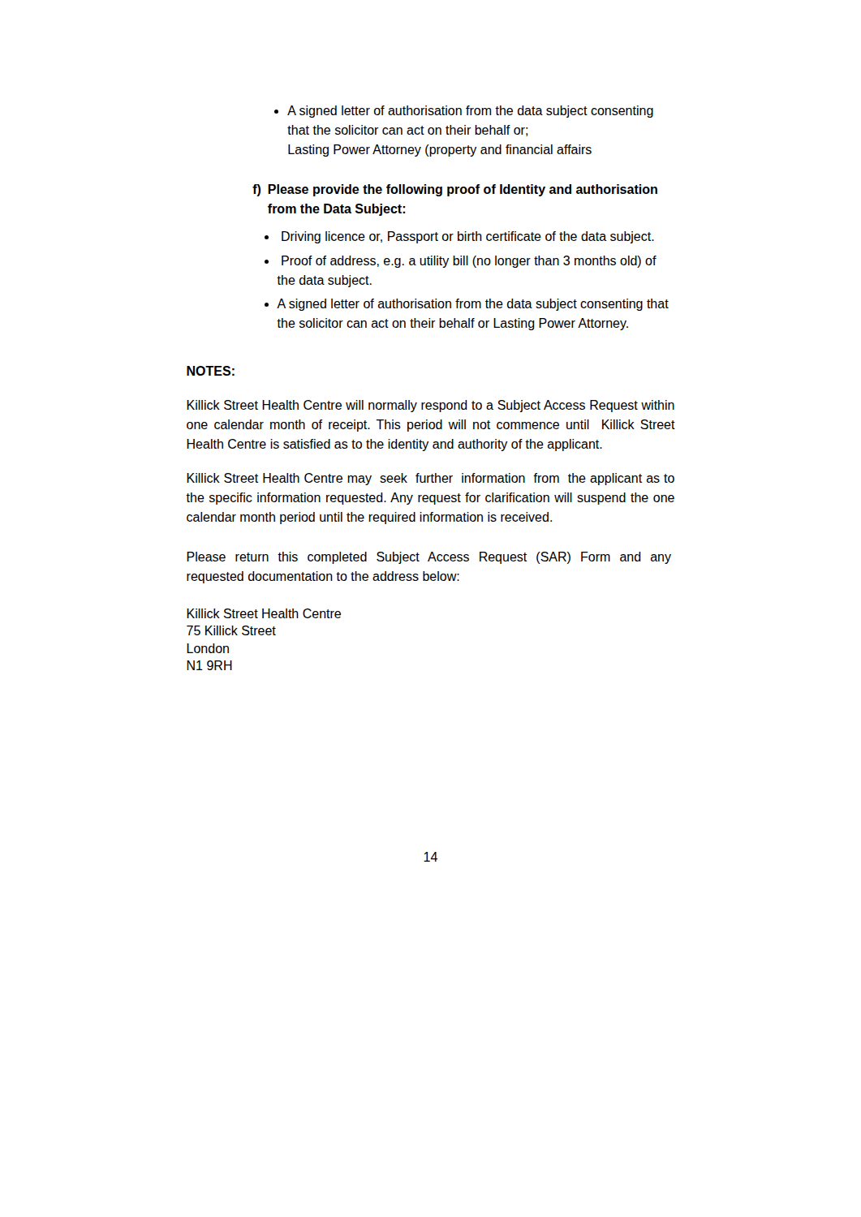A signed letter of authorisation from the data subject consenting that the solicitor can act on their behalf or;
Lasting Power Attorney (property and financial affairs
f) Please provide the following proof of Identity and authorisation from the Data Subject:
Driving licence or, Passport or birth certificate of the data subject.
Proof of address, e.g. a utility bill (no longer than 3 months old) of the data subject.
A signed letter of authorisation from the data subject consenting that the solicitor can act on their behalf or Lasting Power Attorney.
NOTES:
Killick Street Health Centre will normally respond to a Subject Access Request within one calendar month of receipt. This period will not commence until Killick Street Health Centre is satisfied as to the identity and authority of the applicant.
Killick Street Health Centre may seek further information from the applicant as to the specific information requested. Any request for clarification will suspend the one calendar month period until the required information is received.
Please return this completed Subject Access Request (SAR) Form and any requested documentation to the address below:
Killick Street Health Centre
75 Killick Street
London
N1 9RH
14